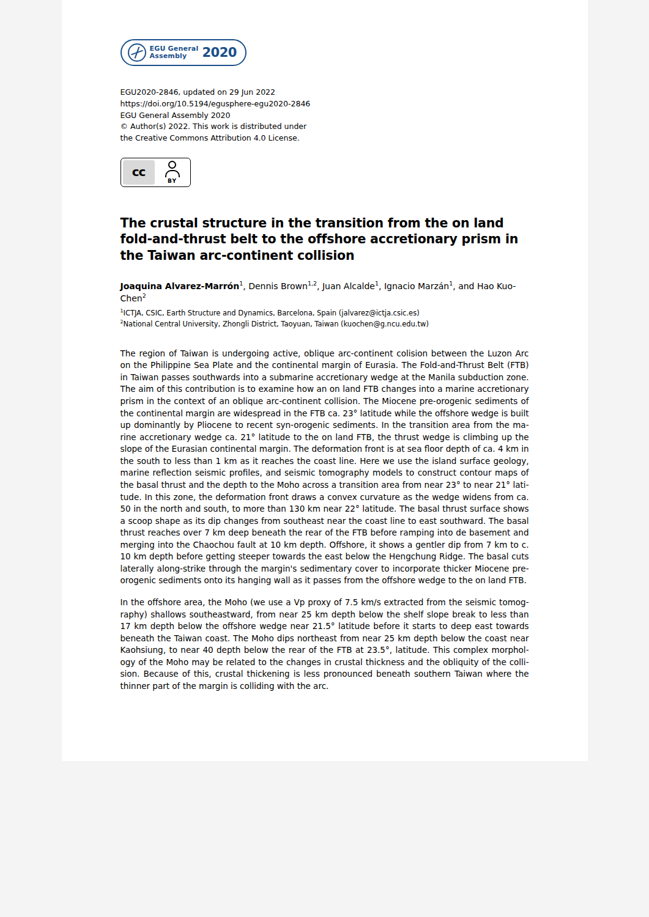EGU General
Assembly 2020
EGU2020-2846, updated on 29 Jun 2022
https://doi.org/10.5194/egusphere-egu2020-2846
EGU General Assembly 2020
© Author(s) 2022. This work is distributed under
the Creative Commons Attribution 4.0 License.
cc
BY
The crustal structure in the transition from the on land fold-and-thrust belt to the offshore accretionary prism in the Taiwan arc-continent collision
Joaquina Alvarez-Marrón1, Dennis Brown1,2, Juan Alcalde1, Ignacio Marzán1, and Hao Kuo-Chen2
1ICTJA, CSIC, Earth Structure and Dynamics, Barcelona, Spain (jalvarez@ictja.csic.es)
2National Central University, Zhongli District, Taoyuan, Taiwan (kuochen@g.ncu.edu.tw)
The region of Taiwan is undergoing active, oblique arc-continent colision between the Luzon Arc on the Philippine Sea Plate and the continental margin of Eurasia. The Fold-and-Thrust Belt (FTB) in Taiwan passes southwards into a submarine accretionary wedge at the Manila subduction zone. The aim of this contribution is to examine how an on land FTB changes into a marine accretionary prism in the context of an oblique arc-continent collision. The Miocene pre-orogenic sediments of the continental margin are widespread in the FTB ca. 23° latitude while the offshore wedge is built up dominantly by Pliocene to recent syn-orogenic sediments. In the transition area from the marine accretionary wedge ca. 21° latitude to the on land FTB, the thrust wedge is climbing up the slope of the Eurasian continental margin. The deformation front is at sea floor depth of ca. 4 km in the south to less than 1 km as it reaches the coast line. Here we use the island surface geology, marine reflection seismic profiles, and seismic tomography models to construct contour maps of the basal thrust and the depth to the Moho across a transition area from near 23° to near 21° latitude. In this zone, the deformation front draws a convex curvature as the wedge widens from ca. 50 in the north and south, to more than 130 km near 22° latitude. The basal thrust surface shows a scoop shape as its dip changes from southeast near the coast line to east southward. The basal thrust reaches over 7 km deep beneath the rear of the FTB before ramping into de basement and merging into the Chaochou fault at 10 km depth. Offshore, it shows a gentler dip from 7 km to c. 10 km depth before getting steeper towards the east below the Hengchung Ridge. The basal cuts laterally along-strike through the margin's sedimentary cover to incorporate thicker Miocene pre-orogenic sediments onto its hanging wall as it passes from the offshore wedge to the on land FTB.
In the offshore area, the Moho (we use a Vp proxy of 7.5 km/s extracted from the seismic tomography) shallows southeastward, from near 25 km depth below the shelf slope break to less than 17 km depth below the offshore wedge near 21.5° latitude before it starts to deep east towards beneath the Taiwan coast. The Moho dips northeast from near 25 km depth below the coast near Kaohsiung, to near 40 depth below the rear of the FTB at 23.5°, latitude. This complex morphology of the Moho may be related to the changes in crustal thickness and the obliquity of the collision. Because of this, crustal thickening is less pronounced beneath southern Taiwan where the thinner part of the margin is colliding with the arc.